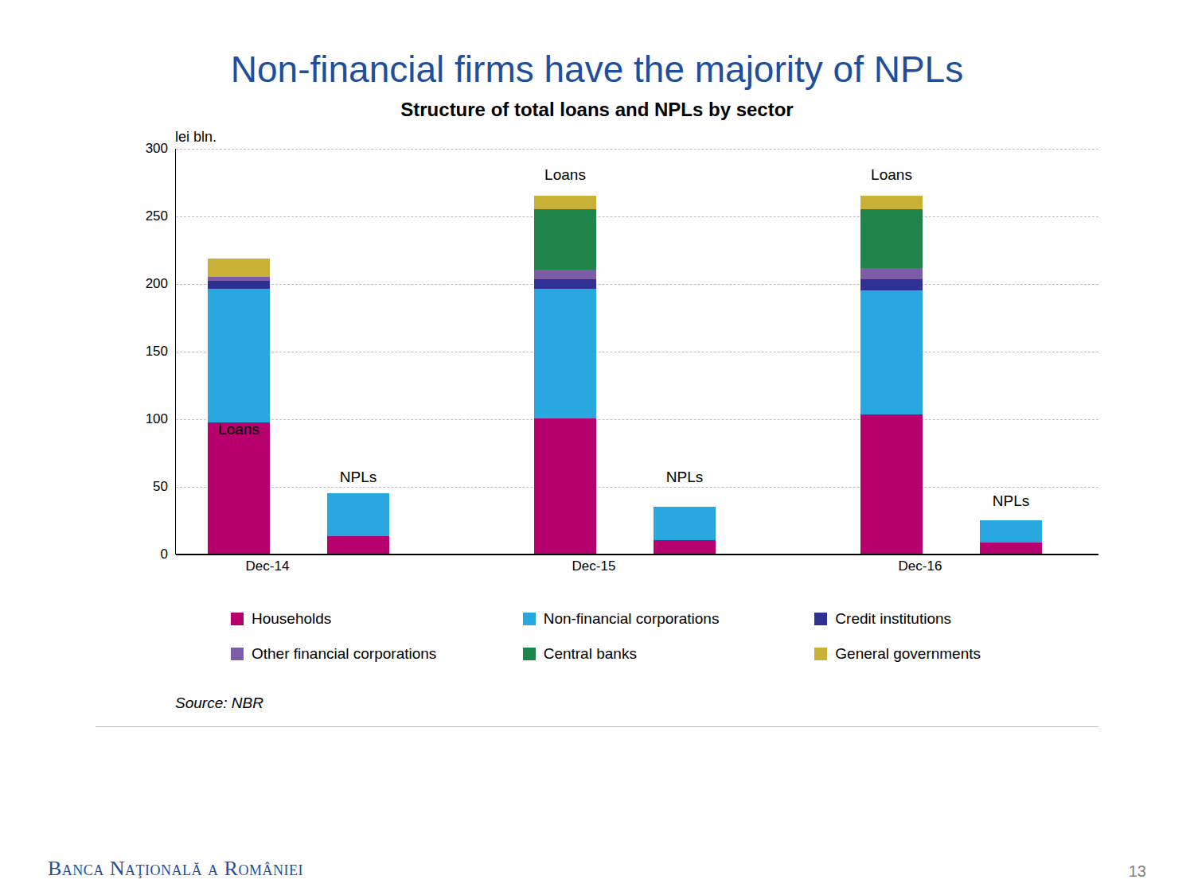Non-financial firms have the majority of NPLs
Structure of total loans and NPLs by sector
lei bln.
300
250
200
150
100
50
0
Loans bar: HH 97, NFC 99, CI 6, OFC 3, CB 0, GG 13 (total 218)
Loans
NPLs
Dec-14
Loans
NPLs
Dec-15
Loans
NPLs
Dec-16
Households
Non-financial corporations
Credit institutions
Other financial corporations
Central banks
General governments
Source: NBR
Banca Naţională a României
13